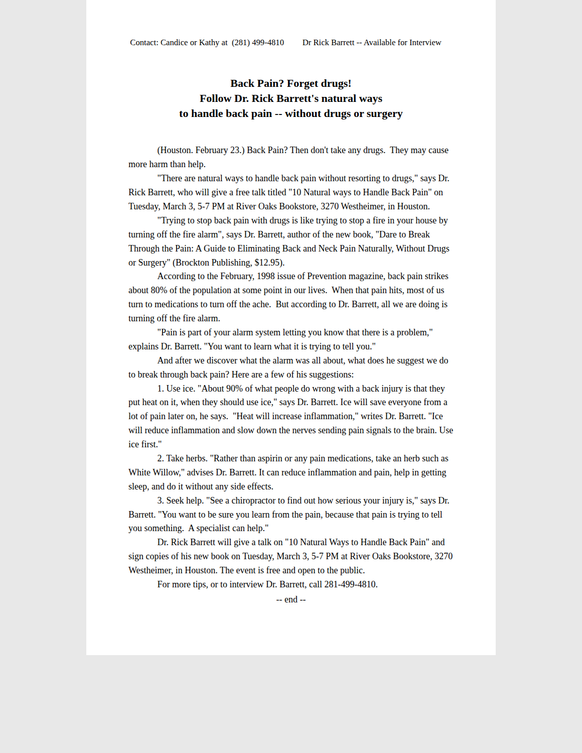Contact: Candice or Kathy at (281) 499-4810 Dr Rick Barrett -- Available for Interview
Back Pain? Forget drugs!
Follow Dr. Rick Barrett's natural ways
to handle back pain -- without drugs or surgery
(Houston. February 23.) Back Pain? Then don't take any drugs. They may cause more harm than help.
"There are natural ways to handle back pain without resorting to drugs," says Dr. Rick Barrett, who will give a free talk titled "10 Natural ways to Handle Back Pain" on Tuesday, March 3, 5-7 PM at River Oaks Bookstore, 3270 Westheimer, in Houston.
"Trying to stop back pain with drugs is like trying to stop a fire in your house by turning off the fire alarm", says Dr. Barrett, author of the new book, "Dare to Break Through the Pain: A Guide to Eliminating Back and Neck Pain Naturally, Without Drugs or Surgery" (Brockton Publishing, $12.95).
According to the February, 1998 issue of Prevention magazine, back pain strikes about 80% of the population at some point in our lives. When that pain hits, most of us turn to medications to turn off the ache. But according to Dr. Barrett, all we are doing is turning off the fire alarm.
"Pain is part of your alarm system letting you know that there is a problem," explains Dr. Barrett. "You want to learn what it is trying to tell you."
And after we discover what the alarm was all about, what does he suggest we do to break through back pain? Here are a few of his suggestions:
1. Use ice. "About 90% of what people do wrong with a back injury is that they put heat on it, when they should use ice," says Dr. Barrett. Ice will save everyone from a lot of pain later on, he says. "Heat will increase inflammation," writes Dr. Barrett. "Ice will reduce inflammation and slow down the nerves sending pain signals to the brain. Use ice first."
2. Take herbs. "Rather than aspirin or any pain medications, take an herb such as White Willow," advises Dr. Barrett. It can reduce inflammation and pain, help in getting sleep, and do it without any side effects.
3. Seek help. "See a chiropractor to find out how serious your injury is," says Dr. Barrett. "You want to be sure you learn from the pain, because that pain is trying to tell you something. A specialist can help."
Dr. Rick Barrett will give a talk on "10 Natural Ways to Handle Back Pain" and sign copies of his new book on Tuesday, March 3, 5-7 PM at River Oaks Bookstore, 3270 Westheimer, in Houston. The event is free and open to the public.
For more tips, or to interview Dr. Barrett, call 281-499-4810.
-- end --